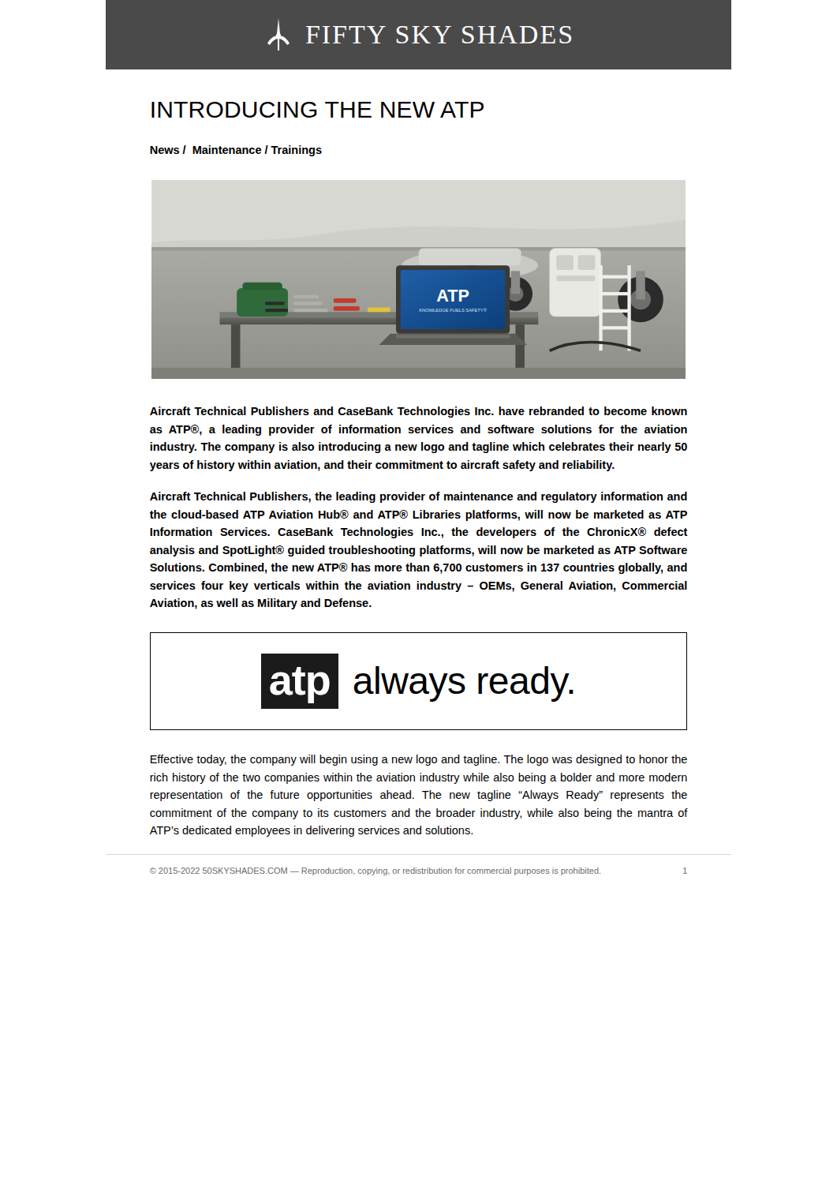FIFTY SKY SHADES
INTRODUCING THE NEW ATP
News / Maintenance / Trainings
ATP KNOWLEDGE FUELS SAFETY®
Aircraft Technical Publishers and CaseBank Technologies Inc. have rebranded to become known as ATP®, a leading provider of information services and software solutions for the aviation industry. The company is also introducing a new logo and tagline which celebrates their nearly 50 years of history within aviation, and their commitment to aircraft safety and reliability.
Aircraft Technical Publishers, the leading provider of maintenance and regulatory information and the cloud-based ATP Aviation Hub® and ATP® Libraries platforms, will now be marketed as ATP Information Services. CaseBank Technologies Inc., the developers of the ChronicX® defect analysis and SpotLight® guided troubleshooting platforms, will now be marketed as ATP Software Solutions. Combined, the new ATP® has more than 6,700 customers in 137 countries globally, and services four key verticals within the aviation industry – OEMs, General Aviation, Commercial Aviation, as well as Military and Defense.
atp
always ready.
Effective today, the company will begin using a new logo and tagline. The logo was designed to honor the rich history of the two companies within the aviation industry while also being a bolder and more modern representation of the future opportunities ahead. The new tagline “Always Ready” represents the commitment of the company to its customers and the broader industry, while also being the mantra of ATP’s dedicated employees in delivering services and solutions.
© 2015-2022 50SKYSHADES.COM — Reproduction, copying, or redistribution for commercial purposes is prohibited.
1